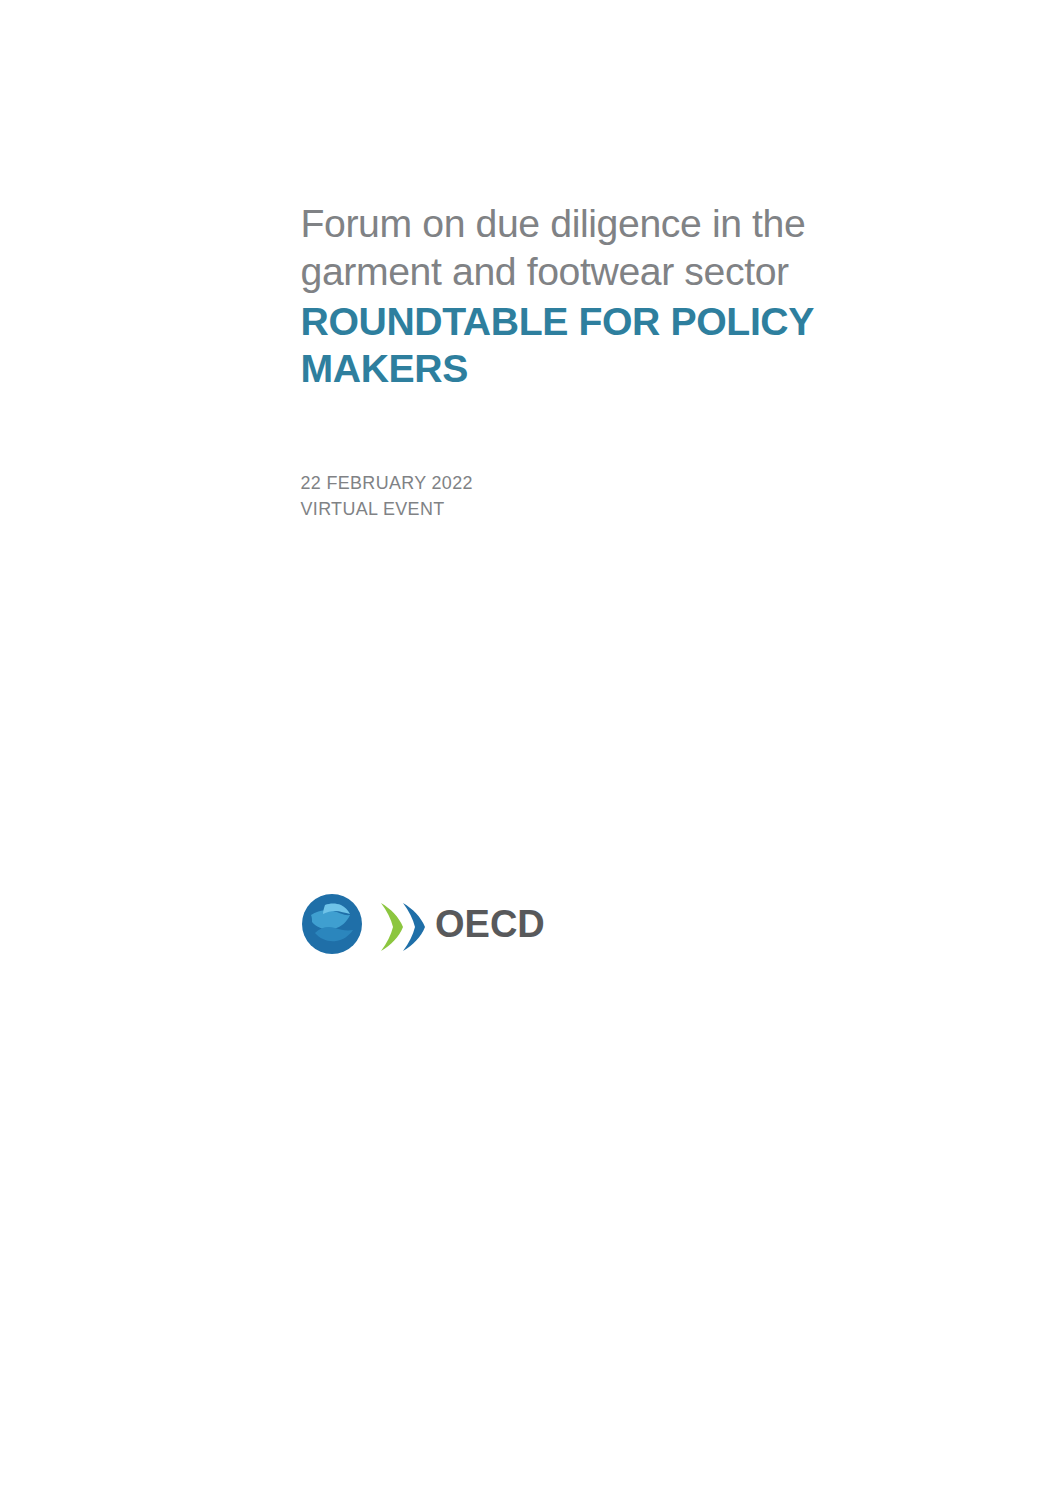Forum on due diligence in the garment and footwear sector ROUNDTABLE FOR POLICY MAKERS
22 FEBRUARY 2022
VIRTUAL EVENT
OECD